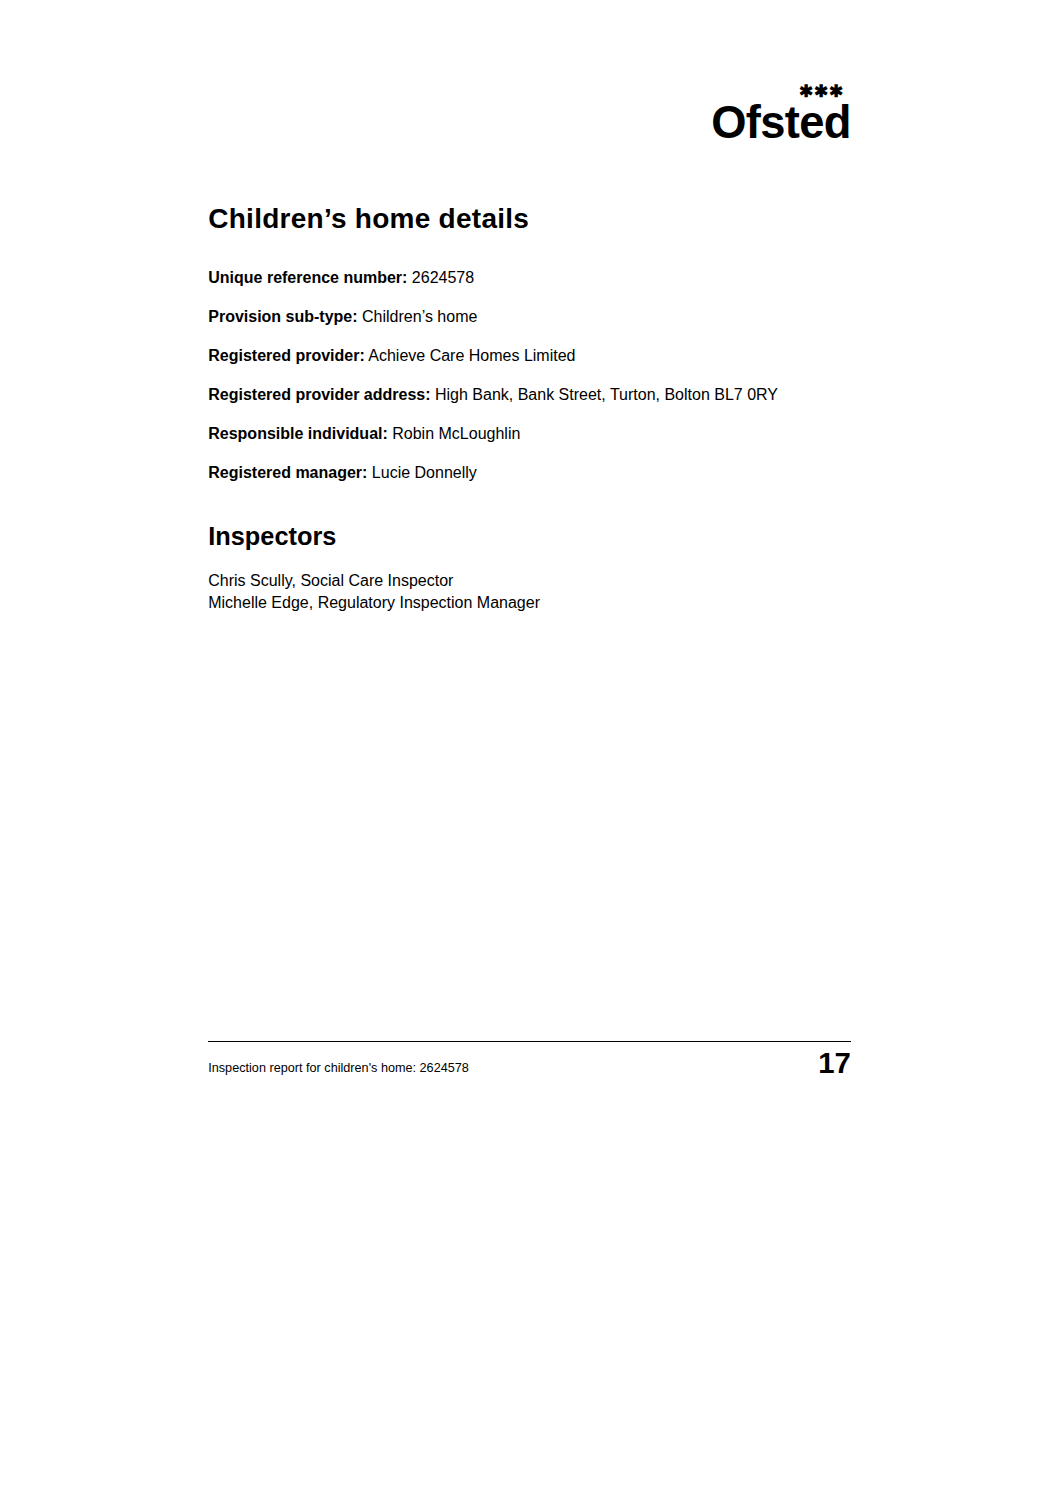✱✱✱
Ofsted
Children’s home details
Unique reference number: 2624578
Provision sub-type: Children’s home
Registered provider: Achieve Care Homes Limited
Registered provider address: High Bank, Bank Street, Turton, Bolton BL7 0RY
Responsible individual: Robin McLoughlin
Registered manager: Lucie Donnelly
Inspectors
Chris Scully, Social Care Inspector
Michelle Edge, Regulatory Inspection Manager
Inspection report for children's home: 2624578
17